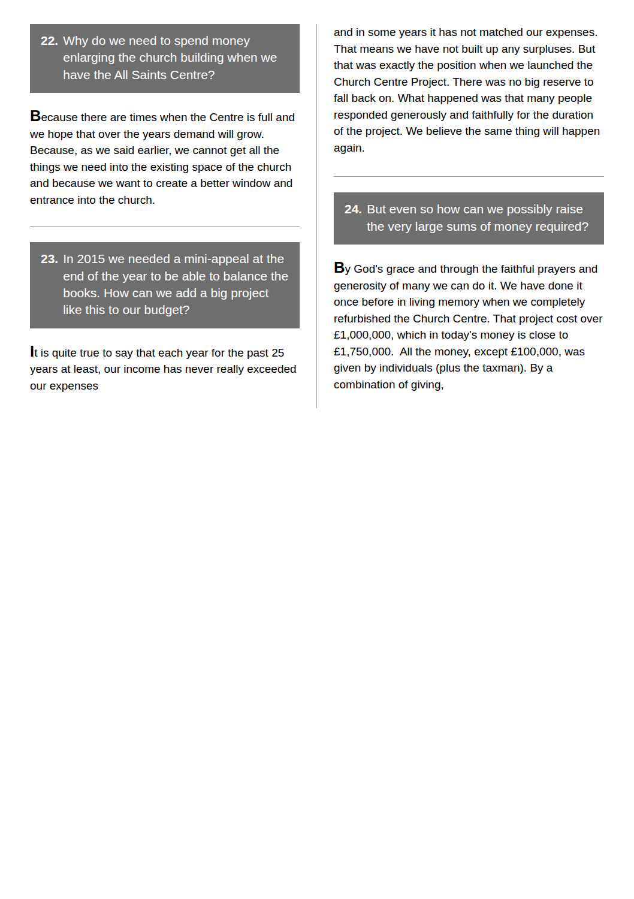22. Why do we need to spend money enlarging the church building when we have the All Saints Centre?
Because there are times when the Centre is full and we hope that over the years demand will grow. Because, as we said earlier, we cannot get all the things we need into the existing space of the church and because we want to create a better window and entrance into the church.
23. In 2015 we needed a mini-appeal at the end of the year to be able to balance the books. How can we add a big project like this to our budget?
It is quite true to say that each year for the past 25 years at least, our income has never really exceeded our expenses
and in some years it has not matched our expenses. That means we have not built up any surpluses. But that was exactly the position when we launched the Church Centre Project. There was no big reserve to fall back on. What happened was that many people responded generously and faithfully for the duration of the project. We believe the same thing will happen again.
24. But even so how can we possibly raise the very large sums of money required?
By God's grace and through the faithful prayers and generosity of many we can do it. We have done it once before in living memory when we completely refurbished the Church Centre. That project cost over £1,000,000, which in today's money is close to £1,750,000. All the money, except £100,000, was given by individuals (plus the taxman). By a combination of giving,